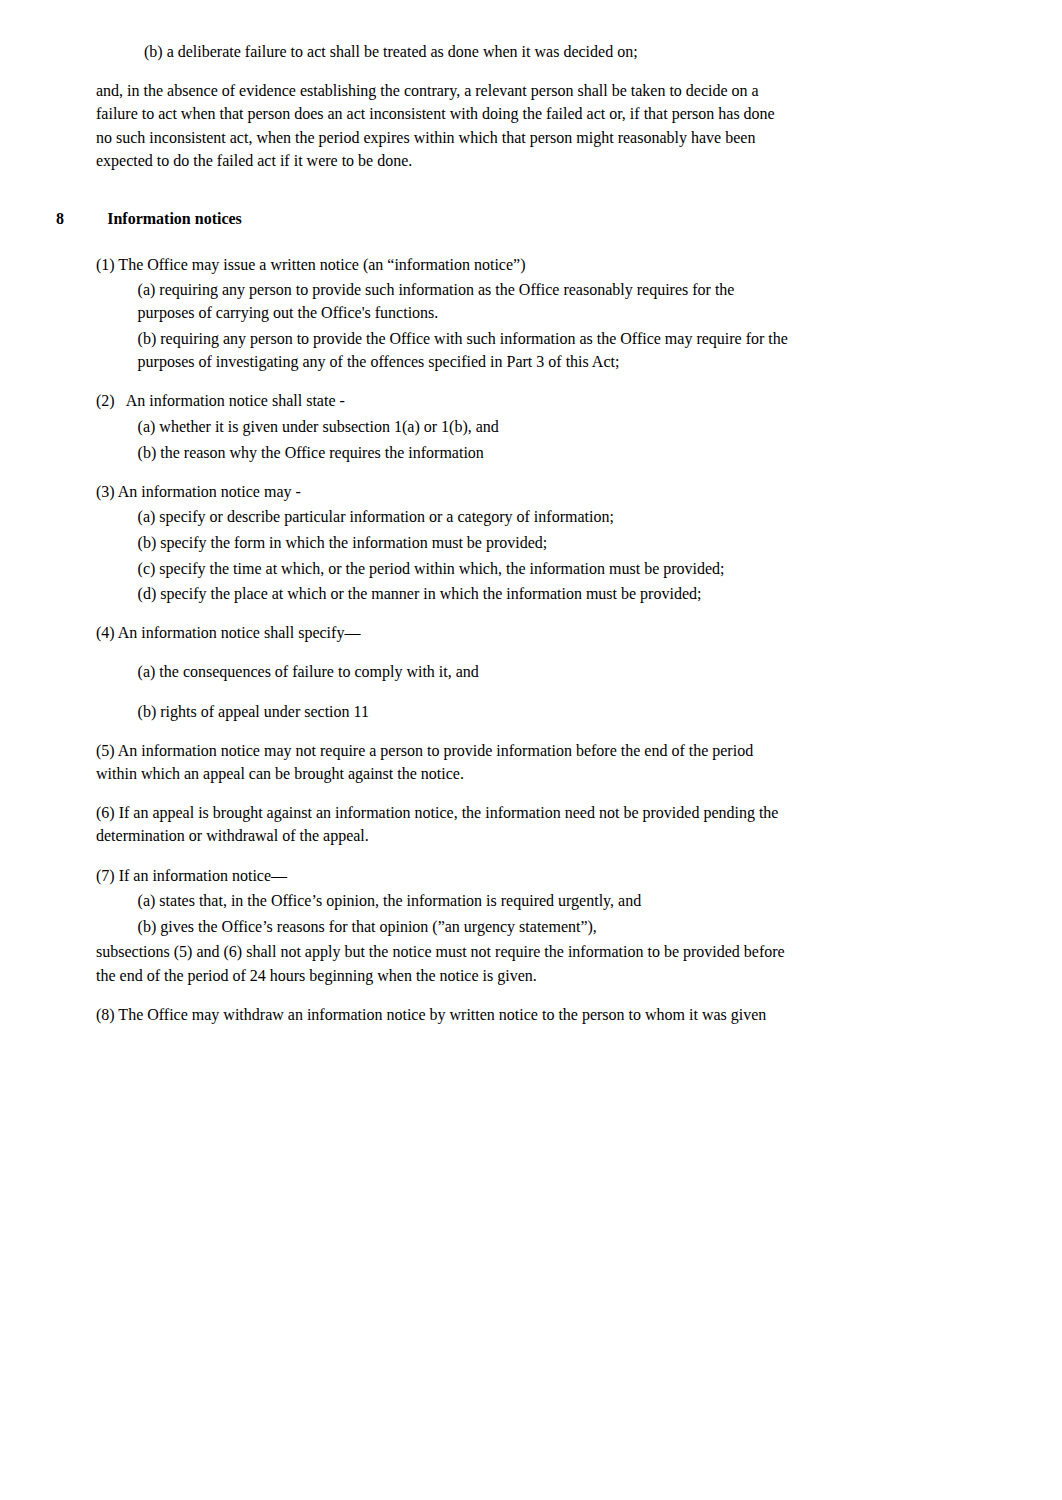(b) a deliberate failure to act shall be treated as done when it was decided on;
and, in the absence of evidence establishing the contrary, a relevant person shall be taken to decide on a failure to act when that person does an act inconsistent with doing the failed act or, if that person has done no such inconsistent act, when the period expires within which that person might reasonably have been expected to do the failed act if it were to be done.
8 Information notices
(1) The Office may issue a written notice (an “information notice”)
(a) requiring any person to provide such information as the Office reasonably requires for the purposes of carrying out the Office's functions.
(b) requiring any person to provide the Office with such information as the Office may require for the purposes of investigating any of the offences specified in Part 3 of this Act;
(2) An information notice shall state -
(a) whether it is given under subsection 1(a) or 1(b), and
(b) the reason why the Office requires the information
(3) An information notice may -
(a) specify or describe particular information or a category of information;
(b) specify the form in which the information must be provided;
(c) specify the time at which, or the period within which, the information must be provided;
(d) specify the place at which or the manner in which the information must be provided;
(4) An information notice shall specify—
(a) the consequences of failure to comply with it, and
(b) rights of appeal under section 11
(5) An information notice may not require a person to provide information before the end of the period within which an appeal can be brought against the notice.
(6) If an appeal is brought against an information notice, the information need not be provided pending the determination or withdrawal of the appeal.
(7) If an information notice—
(a) states that, in the Office’s opinion, the information is required urgently, and
(b) gives the Office’s reasons for that opinion (”an urgency statement”),
subsections (5) and (6) shall not apply but the notice must not require the information to be provided before the end of the period of 24 hours beginning when the notice is given.
(8) The Office may withdraw an information notice by written notice to the person to whom it was given